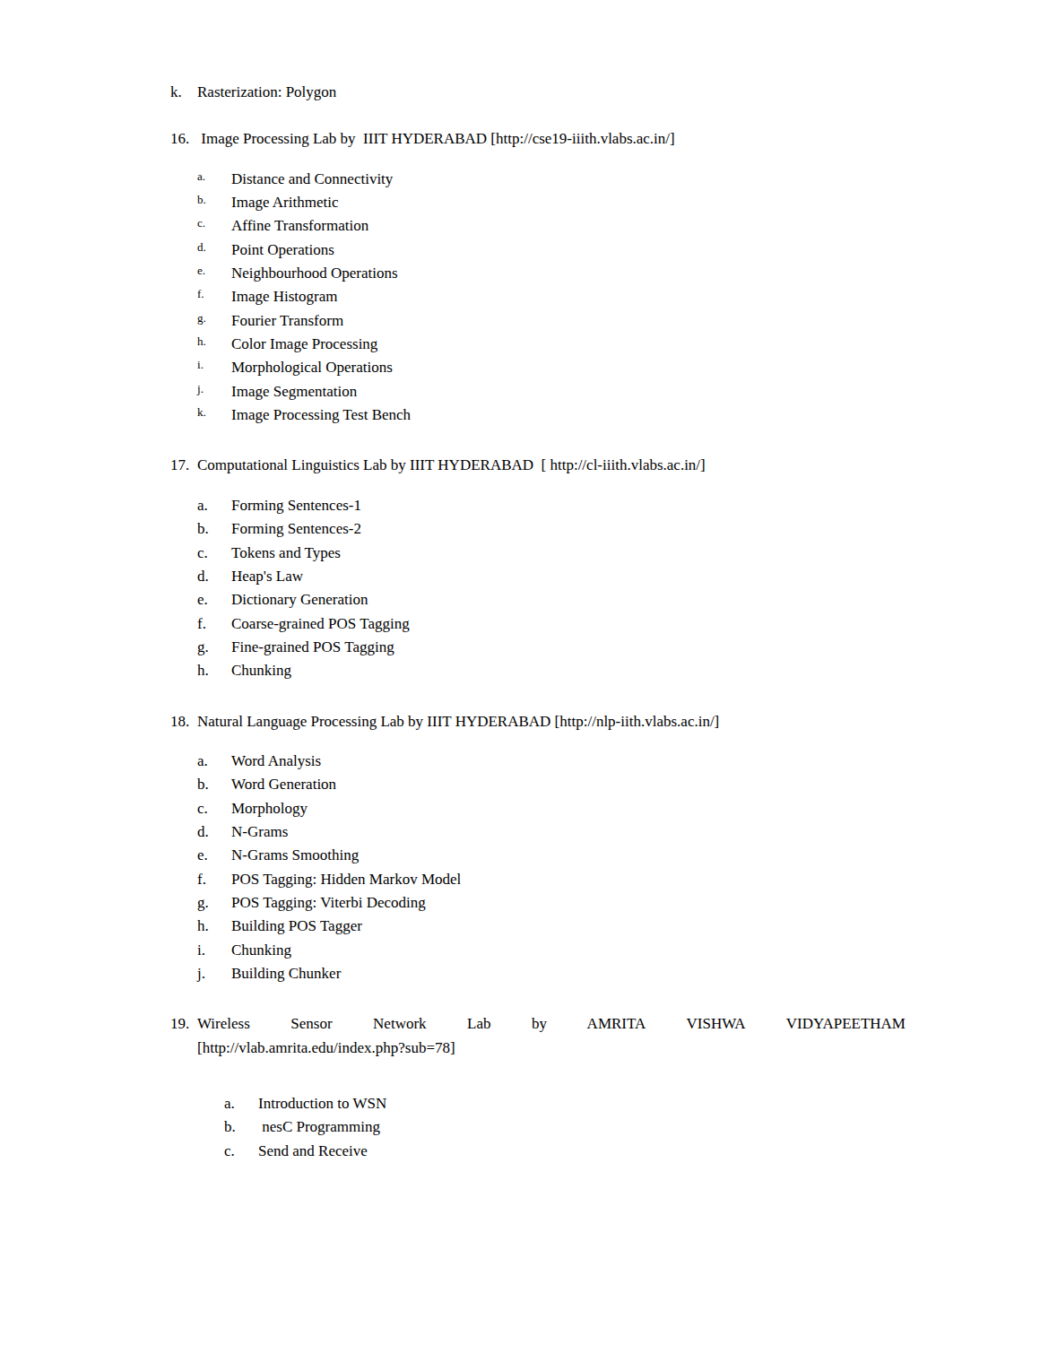k. Rasterization: Polygon
16. Image Processing Lab by IIIT HYDERABAD [http://cse19-iiith.vlabs.ac.in/]
Distance and Connectivity
Image Arithmetic
Affine Transformation
Point Operations
Neighbourhood Operations
Image Histogram
Fourier Transform
Color Image Processing
Morphological Operations
Image Segmentation
Image Processing Test Bench
17. Computational Linguistics Lab by IIIT HYDERABAD [ http://cl-iiith.vlabs.ac.in/]
Forming Sentences-1
Forming Sentences-2
Tokens and Types
Heap's Law
Dictionary Generation
Coarse-grained POS Tagging
Fine-grained POS Tagging
Chunking
18. Natural Language Processing Lab by IIIT HYDERABAD [http://nlp-iith.vlabs.ac.in/]
Word Analysis
Word Generation
Morphology
N-Grams
N-Grams Smoothing
POS Tagging: Hidden Markov Model
POS Tagging: Viterbi Decoding
Building POS Tagger
Chunking
Building Chunker
19. Wireless Sensor Network Lab by AMRITA VISHWA VIDYAPEETHAM [http://vlab.amrita.edu/index.php?sub=78]
Introduction to WSN
nesC Programming
Send and Receive